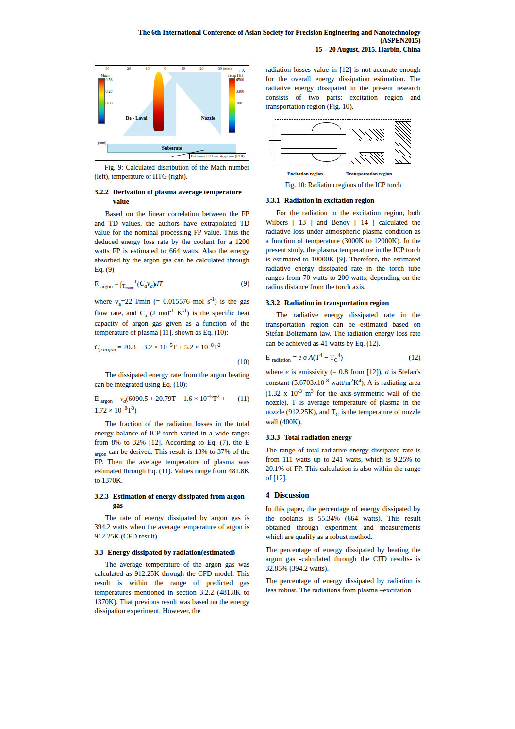The 6th International Conference of Asian Society for Precision Engineering and Nanotechnology
(ASPEN2015)
15 – 20 August, 2015, Harbin, China
-30 -20 -10 0 10 20 30 (mm)
→ X
↓
Z
Mach
0.56
0.28
0.00
Temp [K]
6500
3300
100
De - Laval
Nozzle
(mm)
Substrate
Pathway Of Investigation (POI)
Fig. 9: Calculated distribution of the Mach number (left), temperature of HTG (right).
3.2.2 Derivation of plasma average temperature value
Based on the linear correlation between the FP and TD values, the authors have extrapolated TD value for the nominal processing FP value. Thus the deduced energy loss rate by the coolant for a 1200 watts FP is estimated to 664 watts. Also the energy absorbed by the argon gas can be calculated through Eq. (9)
E argon = ∫TroomT(Cava)dT
(9)
where va=22 l/min (= 0.015576 mol s-1) is the gas flow rate, and Ca (J mol-1 K-1) is the specific heat capacity of argon gas given as a function of the temperature of plasma [11], shown as Eq. (10):
Cp argon = 20.8 − 3.2 × 10−5T + 5.2 × 10−8T2
(10)
The dissipated energy rate from the argon heating can be integrated using Eq. (10):
E argon = va(6090.5 + 20.79T − 1.6 × 10−5T2 + 1.72 × 10−8T3)
(11)
The fraction of the radiation losses in the total energy balance of ICP torch varied in a wide range: from 8% to 32% [12]. According to Eq. (7), the E argon can be derived. This result is 13% to 37% of the FP. Then the average temperature of plasma was estimated through Eq. (11). Values range from 481.8K to 1370K.
3.2.3 Estimation of energy dissipated from argon gas
The rate of energy dissipated by argon gas is 394.2 watts when the average temperature of argon is 912.25K (CFD result).
3.3 Energy dissipated by radiation(estimated)
The average temperature of the argon gas was calculated as 912.25K through the CFD model. This result is within the range of predicted gas temperatures mentioned in section 3.2.2 (481.8K to 1370K). That previous result was based on the energy dissipation experiment. However, the
radiation losses value in [12] is not accurate enough for the overall energy dissipation estimation. The radiative energy dissipated in the present research consists of two parts: excitation region and transportation region (Fig. 10).
Excitation region
Transportation region
Fig. 10: Radiation regions of the ICP torch
3.3.1 Radiation in excitation region
For the radiation in the excitation region, both Wilbers [ 13 ] and Benoy [ 14 ] calculated the radiative loss under atmospheric plasma condition as a function of temperature (3000K to 12000K). In the present study, the plasma temperature in the ICP torch is estimated to 10000K [9]. Therefore, the estimated radiative energy dissipated rate in the torch tube ranges from 70 watts to 200 watts, depending on the radius distance from the torch axis.
3.3.2 Radiation in transportation region
The radiative energy dissipated rate in the transportation region can be estimated based on Stefan-Boltzmann law. The radiation energy loss rate can be achieved as 41 watts by Eq. (12).
E radiation = e σ A(T4 − TC4)
(12)
where e is emissivity (= 0.8 from [12]), σ is Stefan's constant (5.6703x10-8 watt/m2K4), A is radiating area (1.32 x 10-3 m3 for the axis-symmetric wall of the nozzle), T is average temperature of plasma in the nozzle (912.25K), and TC is the temperature of nozzle wall (400K).
3.3.3 Total radiation energy
The range of total radiative energy dissipated rate is from 111 watts up to 241 watts, which is 9.25% to 20.1% of FP. This calculation is also within the range of [12].
4 Discussion
In this paper, the percentage of energy dissipated by the coolants is 55.34% (664 watts). This result obtained through experiment and measurements which are qualify as a robust method.
The percentage of energy dissipated by heating the argon gas -calculated through the CFD results- is 32.85% (394.2 watts).
The percentage of energy dissipated by radiation is less robust. The radiations from plasma –excitation